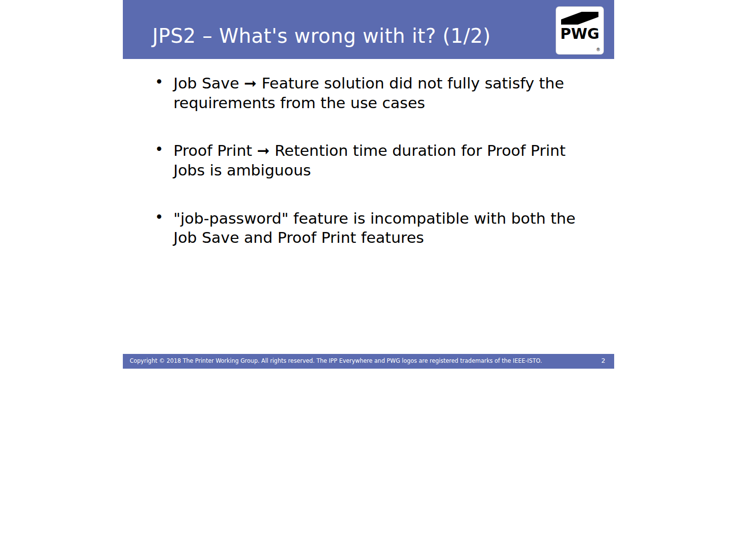JPS2 – What's wrong with it? (1/2)
PWG
®
Job Save ➞ Feature solution did not fully satisfy the requirements from the use cases
Proof Print ➞ Retention time duration for Proof Print Jobs is ambiguous
"job-password" feature is incompatible with both the Job Save and Proof Print features
Copyright © 2018 The Printer Working Group. All rights reserved. The IPP Everywhere and PWG logos are registered trademarks of the IEEE-ISTO.
2